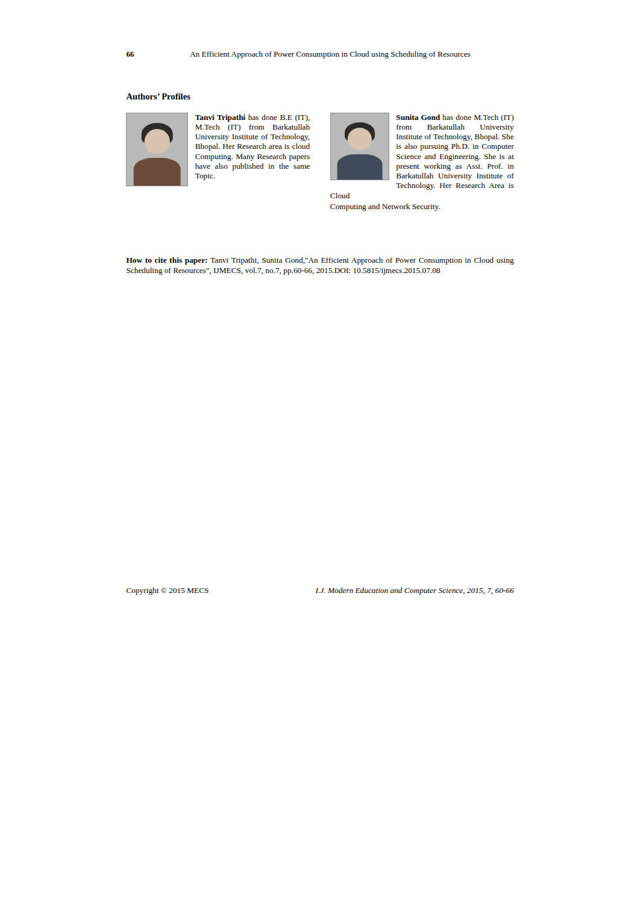66
An Efficient Approach of Power Consumption in Cloud using Scheduling of Resources
Authors’ Profiles
Tanvi Tripathi has done B.E (IT), M.Tech (IT) from Barkatullah University Institute of Technology, Bhopal. Her Research area is cloud Computing. Many Research papers have also published in the same Topic.
Sunita Gond has done M.Tech (IT) from Barkatullah University Institute of Technology, Bhopal. She is also pursuing Ph.D. in Computer Science and Engineering. She is at present working as Asst. Prof. in Barkatullah University Institute of Technology. Her Research Area is Cloud
Computing and Network Security.
How to cite this paper: Tanvi Tripathi, Sunita Gond,"An Efficient Approach of Power Consumption in Cloud using Scheduling of Resources", IJMECS, vol.7, no.7, pp.60-66, 2015.DOI: 10.5815/ijmecs.2015.07.08
Copyright © 2015 MECS
I.J. Modern Education and Computer Science, 2015, 7, 60-66